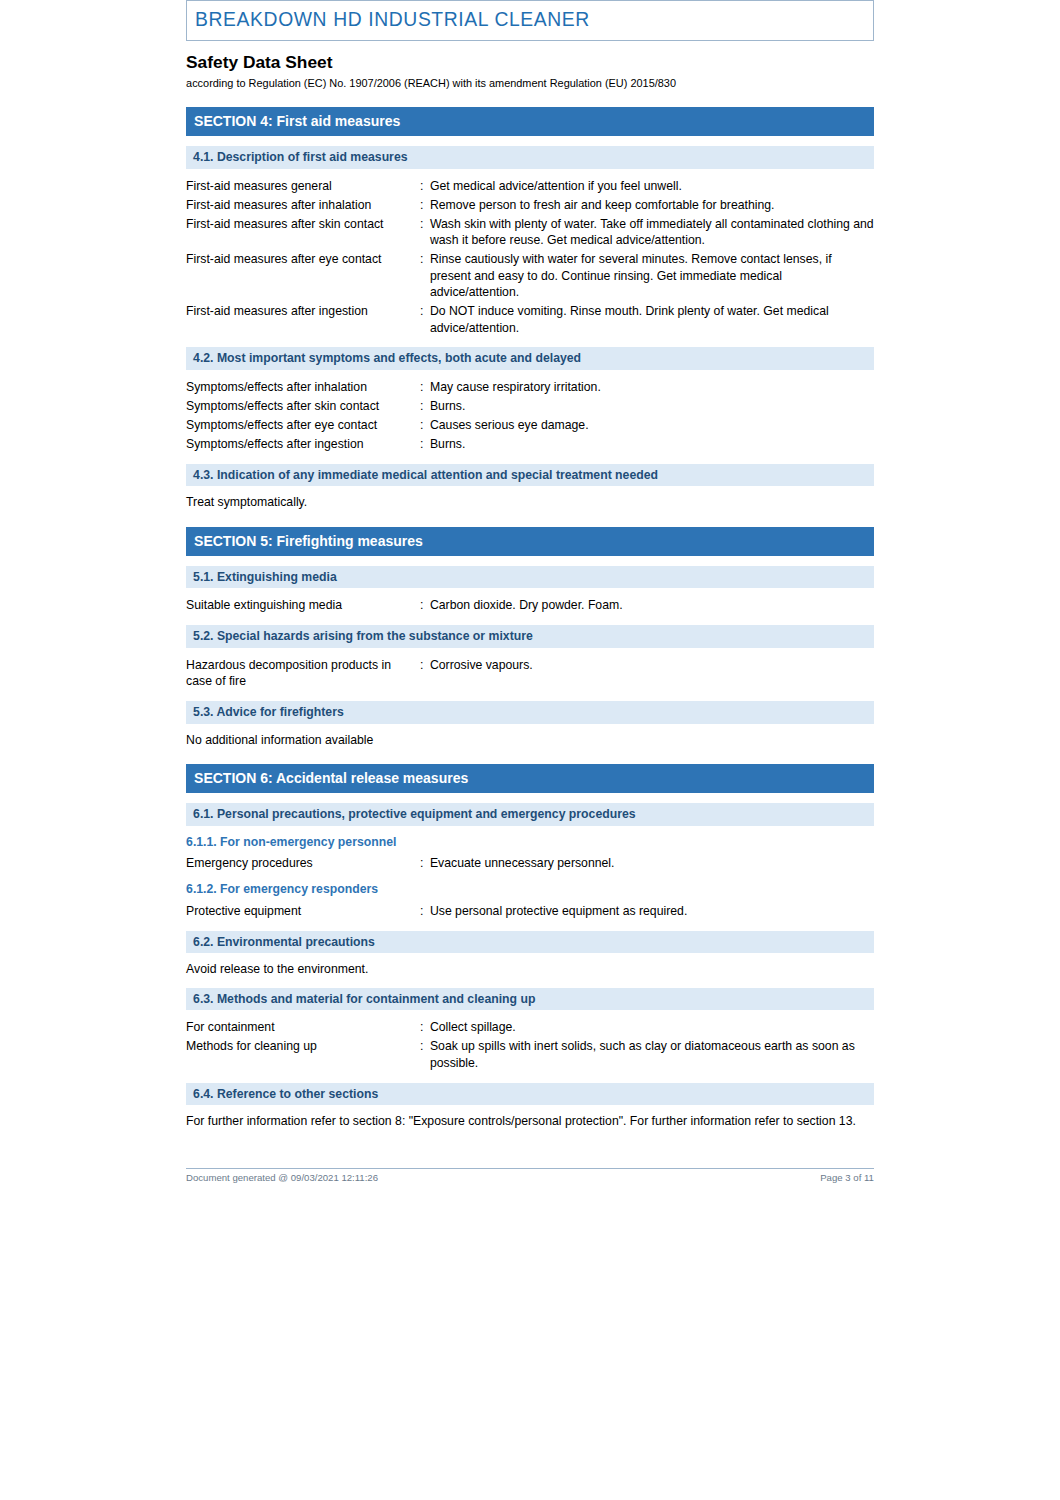BREAKDOWN HD INDUSTRIAL CLEANER
Safety Data Sheet
according to Regulation (EC) No. 1907/2006 (REACH) with its amendment Regulation (EU) 2015/830
SECTION 4: First aid measures
4.1. Description of first aid measures
| First-aid measures general | : | Get medical advice/attention if you feel unwell. |
| First-aid measures after inhalation | : | Remove person to fresh air and keep comfortable for breathing. |
| First-aid measures after skin contact | : | Wash skin with plenty of water. Take off immediately all contaminated clothing and wash it before reuse. Get medical advice/attention. |
| First-aid measures after eye contact | : | Rinse cautiously with water for several minutes. Remove contact lenses, if present and easy to do. Continue rinsing. Get immediate medical advice/attention. |
| First-aid measures after ingestion | : | Do NOT induce vomiting. Rinse mouth. Drink plenty of water. Get medical advice/attention. |
4.2. Most important symptoms and effects, both acute and delayed
| Symptoms/effects after inhalation | : | May cause respiratory irritation. |
| Symptoms/effects after skin contact | : | Burns. |
| Symptoms/effects after eye contact | : | Causes serious eye damage. |
| Symptoms/effects after ingestion | : | Burns. |
4.3. Indication of any immediate medical attention and special treatment needed
Treat symptomatically.
SECTION 5: Firefighting measures
5.1. Extinguishing media
| Suitable extinguishing media | : | Carbon dioxide. Dry powder. Foam. |
5.2. Special hazards arising from the substance or mixture
| Hazardous decomposition products in case of fire | : | Corrosive vapours. |
5.3. Advice for firefighters
No additional information available
SECTION 6: Accidental release measures
6.1. Personal precautions, protective equipment and emergency procedures
6.1.1. For non-emergency personnel
| Emergency procedures | : | Evacuate unnecessary personnel. |
6.1.2. For emergency responders
| Protective equipment | : | Use personal protective equipment as required. |
6.2. Environmental precautions
Avoid release to the environment.
6.3. Methods and material for containment and cleaning up
| For containment | : | Collect spillage. |
| Methods for cleaning up | : | Soak up spills with inert solids, such as clay or diatomaceous earth as soon as possible. |
6.4. Reference to other sections
For further information refer to section 8: "Exposure controls/personal protection". For further information refer to section 13.
Document generated @ 09/03/2021 12:11:26 Page 3 of 11